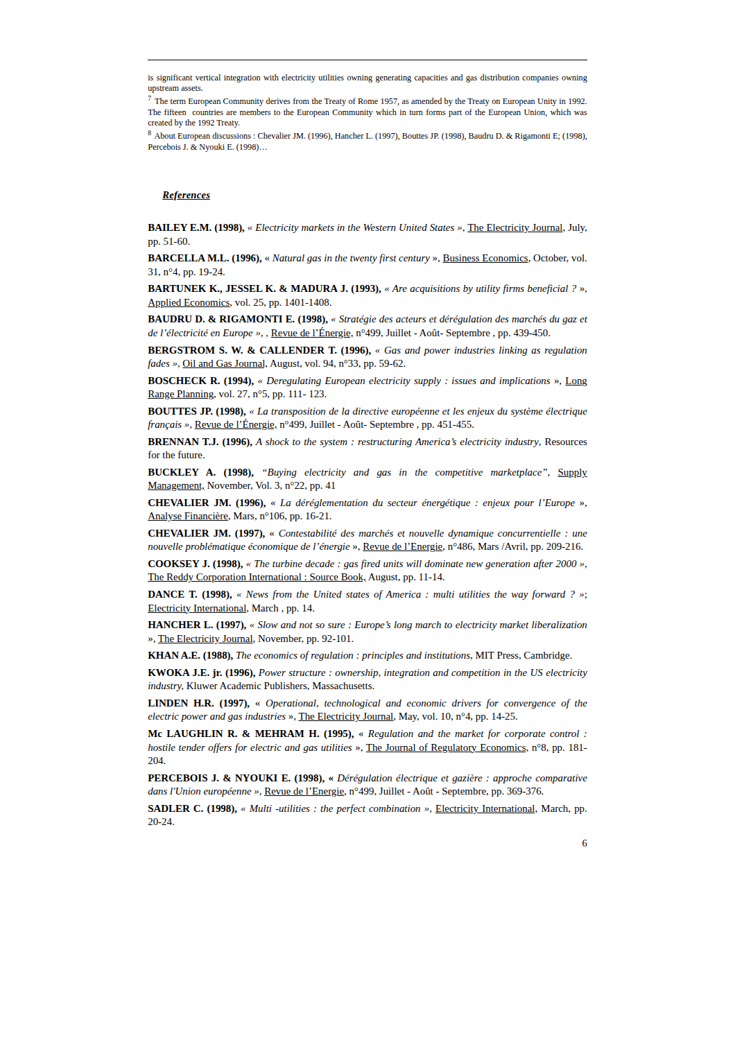is significant vertical integration with electricity utilities owning generating capacities and gas distribution companies owning upstream assets.
7 The term European Community derives from the Treaty of Rome 1957, as amended by the Treaty on European Unity in 1992. The fifteen countries are members to the European Community which in turn forms part of the European Union, which was created by the 1992 Treaty.
8 About European discussions : Chevalier JM. (1996), Hancher L. (1997), Bouttes JP. (1998), Baudru D. & Rigamonti E; (1998), Percebois J. & Nyouki E. (1998)…
References
BAILEY E.M. (1998), « Electricity markets in the Western United States », The Electricity Journal, July, pp. 51-60.
BARCELLA M.L. (1996), « Natural gas in the twenty first century », Business Economics, October, vol. 31, n°4, pp. 19-24.
BARTUNEK K., JESSEL K. & MADURA J. (1993), « Are acquisitions by utility firms beneficial ? », Applied Economics, vol. 25, pp. 1401-1408.
BAUDRU D. & RIGAMONTI E. (1998), « Stratégie des acteurs et dérégulation des marchés du gaz et de l’électricité en Europe », , Revue de l’Énergie, n°499, Juillet - Août- Septembre , pp. 439-450.
BERGSTROM S. W. & CALLENDER T. (1996), « Gas and power industries linking as regulation fades », Oil and Gas Journal, August, vol. 94, n°33, pp. 59-62.
BOSCHECK R. (1994), « Deregulating European electricity supply : issues and implications », Long Range Planning, vol. 27, n°5, pp. 111- 123.
BOUTTES JP. (1998), « La transposition de la directive européenne et les enjeux du système électrique français », Revue de l’Énergie, n°499, Juillet - Août- Septembre , pp. 451-455.
BRENNAN T.J. (1996), A shock to the system : restructuring America’s electricity industry, Resources for the future.
BUCKLEY A. (1998), “Buying electricity and gas in the competitive marketplace”, Supply Management, November, Vol. 3, n°22, pp. 41
CHEVALIER JM. (1996), « La déréglementation du secteur énergétique : enjeux pour l’Europe », Analyse Financière, Mars, n°106, pp. 16-21.
CHEVALIER JM. (1997), « Contestabilité des marchés et nouvelle dynamique concurrentielle : une nouvelle problématique économique de l’énergie », Revue de l’Energie, n°486, Mars /Avril, pp. 209-216.
COOKSEY J. (1998), « The turbine decade : gas fired units will dominate new generation after 2000 », The Reddy Corporation International : Source Book, August, pp. 11-14.
DANCE T. (1998), « News from the United states of America : multi utilities the way forward ? »; Electricity International, March , pp. 14.
HANCHER L. (1997), « Slow and not so sure : Europe’s long march to electricity market liberalization », The Electricity Journal, November, pp. 92-101.
KHAN A.E. (1988), The economics of regulation : principles and institutions, MIT Press, Cambridge.
KWOKA J.E. jr. (1996), Power structure : ownership, integration and competition in the US electricity industry, Kluwer Academic Publishers, Massachusetts.
LINDEN H.R. (1997), « Operational, technological and economic drivers for convergence of the electric power and gas industries », The Electricity Journal, May, vol. 10, n°4, pp. 14-25.
Mc LAUGHLIN R. & MEHRAM H. (1995), « Regulation and the market for corporate control : hostile tender offers for electric and gas utilities », The Journal of Regulatory Economics, n°8, pp. 181-204.
PERCEBOIS J. & NYOUKI E. (1998), « Dérégulation électrique et gazière : approche comparative dans l'Union européenne », Revue de l’Energie, n°499, Juillet - Août - Septembre, pp. 369-376.
SADLER C. (1998), « Multi -utilities : the perfect combination », Electricity International, March, pp. 20-24.
6